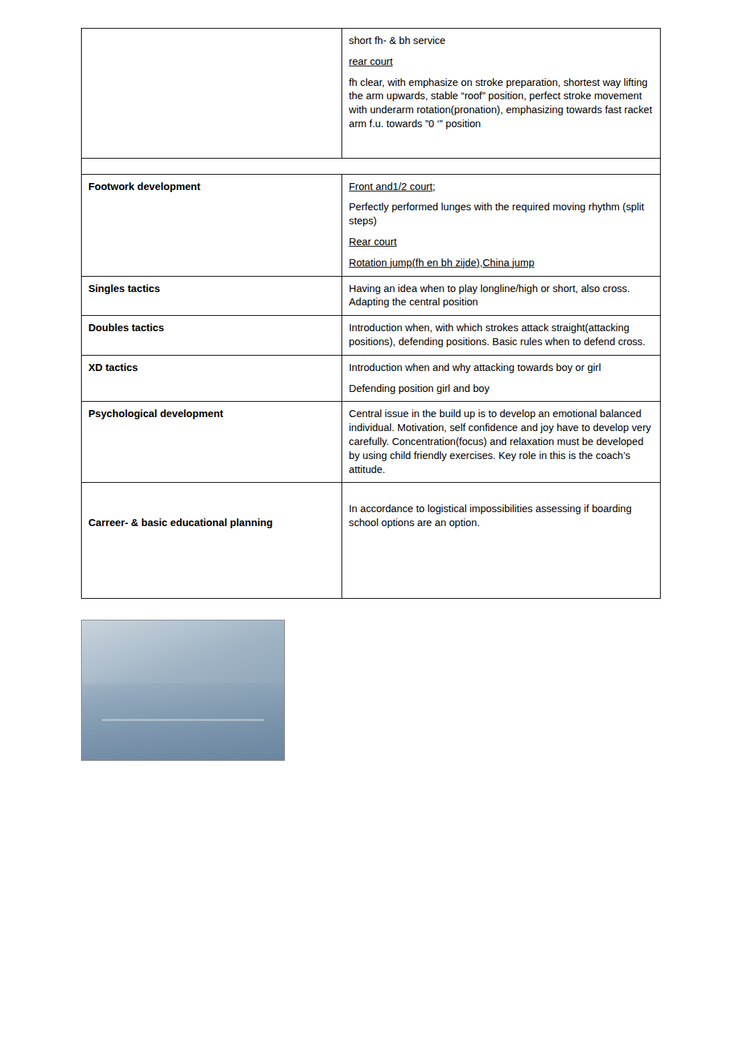| | short fh- & bh service rear court fh clear, with emphasize on stroke preparation, shortest way lifting the arm upwards, stable “roof” position, perfect stroke movement with underarm rotation(pronation), emphasizing towards fast racket arm f.u. towards ”0 ‘” position |
| Footwork development | Front and1/2 court ; Perfectly performed lunges with the required moving rhythm (split steps) Rear court Rotation jump(fh en bh zijde),China jump |
| Singles tactics | Having an idea when to play longline/high or short, also cross. Adapting the central position |
| Doubles tactics | Introduction when, with which strokes attack straight(attacking positions), defending positions. Basic rules when to defend cross. |
| XD tactics | Introduction when and why attacking towards boy or girl Defending position girl and boy |
| Psychological development | Central issue in the build up is to develop an emotional balanced individual. Motivation, self confidence and joy have to develop very carefully. Concentration(focus) and relaxation must be developed by using child friendly exercises. Key role in this is the coach’s attitude. |
| Carreer- & basic educational planning | In accordance to logistical impossibilities assessing if boarding school options are an option. |